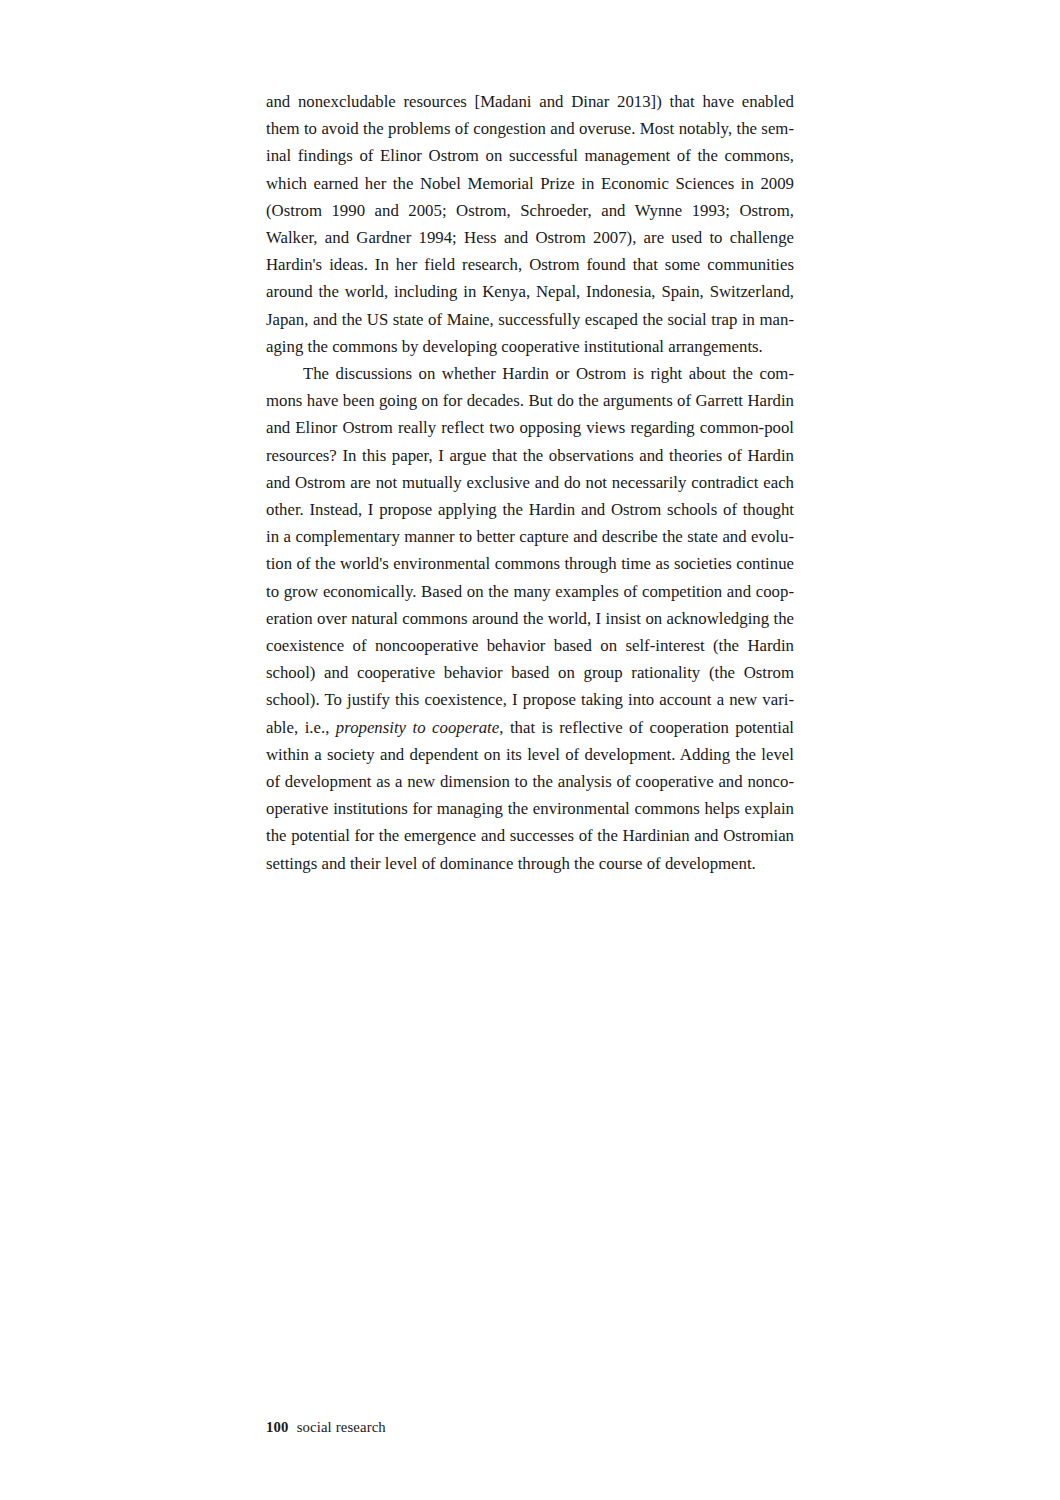and nonexcludable resources [Madani and Dinar 2013]) that have enabled them to avoid the problems of congestion and overuse. Most notably, the seminal findings of Elinor Ostrom on successful management of the commons, which earned her the Nobel Memorial Prize in Economic Sciences in 2009 (Ostrom 1990 and 2005; Ostrom, Schroeder, and Wynne 1993; Ostrom, Walker, and Gardner 1994; Hess and Ostrom 2007), are used to challenge Hardin's ideas. In her field research, Ostrom found that some communities around the world, including in Kenya, Nepal, Indonesia, Spain, Switzerland, Japan, and the US state of Maine, successfully escaped the social trap in managing the commons by developing cooperative institutional arrangements.
The discussions on whether Hardin or Ostrom is right about the commons have been going on for decades. But do the arguments of Garrett Hardin and Elinor Ostrom really reflect two opposing views regarding common-pool resources? In this paper, I argue that the observations and theories of Hardin and Ostrom are not mutually exclusive and do not necessarily contradict each other. Instead, I propose applying the Hardin and Ostrom schools of thought in a complementary manner to better capture and describe the state and evolution of the world's environmental commons through time as societies continue to grow economically. Based on the many examples of competition and cooperation over natural commons around the world, I insist on acknowledging the coexistence of noncooperative behavior based on self-interest (the Hardin school) and cooperative behavior based on group rationality (the Ostrom school). To justify this coexistence, I propose taking into account a new variable, i.e., propensity to cooperate, that is reflective of cooperation potential within a society and dependent on its level of development. Adding the level of development as a new dimension to the analysis of cooperative and noncooperative institutions for managing the environmental commons helps explain the potential for the emergence and successes of the Hardinian and Ostromian settings and their level of dominance through the course of development.
100 social research